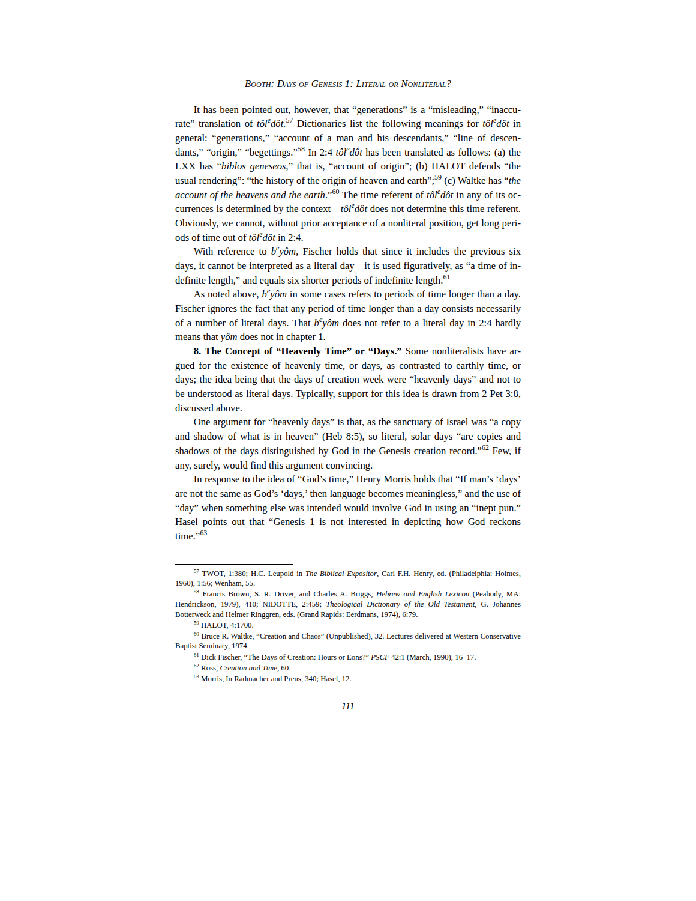Booth: Days of Genesis 1: Literal or Nonliteral?
It has been pointed out, however, that “generations” is a “misleading,” “inaccurate” translation of tôledôt.57 Dictionaries list the following meanings for tôledôt in general: “generations,” “account of a man and his descendants,” “line of descendants,” “origin,” “begettings.”58 In 2:4 tôledôt has been translated as follows: (a) the LXX has “biblos geneseōs,” that is, “account of origin”; (b) HALOT defends “the usual rendering”: “the history of the origin of heaven and earth”;59 (c) Waltke has “the account of the heavens and the earth.”60 The time referent of tôledôt in any of its occurrences is determined by the context—tôledôt does not determine this time referent. Obviously, we cannot, without prior acceptance of a nonliteral position, get long periods of time out of tôledôt in 2:4.
With reference to beyôm, Fischer holds that since it includes the previous six days, it cannot be interpreted as a literal day—it is used figuratively, as “a time of indefinite length,” and equals six shorter periods of indefinite length.61
As noted above, beyôm in some cases refers to periods of time longer than a day. Fischer ignores the fact that any period of time longer than a day consists necessarily of a number of literal days. That beyôm does not refer to a literal day in 2:4 hardly means that yôm does not in chapter 1.
8. The Concept of “Heavenly Time” or “Days.” Some nonliteralists have argued for the existence of heavenly time, or days, as contrasted to earthly time, or days; the idea being that the days of creation week were “heavenly days” and not to be understood as literal days. Typically, support for this idea is drawn from 2 Pet 3:8, discussed above.
One argument for “heavenly days” is that, as the sanctuary of Israel was “a copy and shadow of what is in heaven” (Heb 8:5), so literal, solar days “are copies and shadows of the days distinguished by God in the Genesis creation record.”62 Few, if any, surely, would find this argument convincing.
In response to the idea of “God’s time,” Henry Morris holds that “If man’s ‘days’ are not the same as God’s ‘days,’ then language becomes meaningless,” and the use of “day” when something else was intended would involve God in using an “inept pun.” Hasel points out that “Genesis 1 is not interested in depicting how God reckons time.”63
57 TWOT, 1:380; H.C. Leupold in The Biblical Expositor, Carl F.H. Henry, ed. (Philadelphia: Holmes, 1960), 1:56; Wenham, 55.
58 Francis Brown, S. R. Driver, and Charles A. Briggs, Hebrew and English Lexicon (Peabody, MA: Hendrickson, 1979), 410; NIDOTTE, 2:459; Theological Dictionary of the Old Testament, G. Johannes Botterweck and Helmer Ringgren, eds. (Grand Rapids: Eerdmans, 1974), 6:79.
59 HALOT, 4:1700.
60 Bruce R. Waltke, “Creation and Chaos” (Unpublished), 32. Lectures delivered at Western Conservative Baptist Seminary, 1974.
61 Dick Fischer, “The Days of Creation: Hours or Eons?” PSCF 42:1 (March, 1990), 16–17.
62 Ross, Creation and Time, 60.
63 Morris, In Radmacher and Preus, 340; Hasel, 12.
111